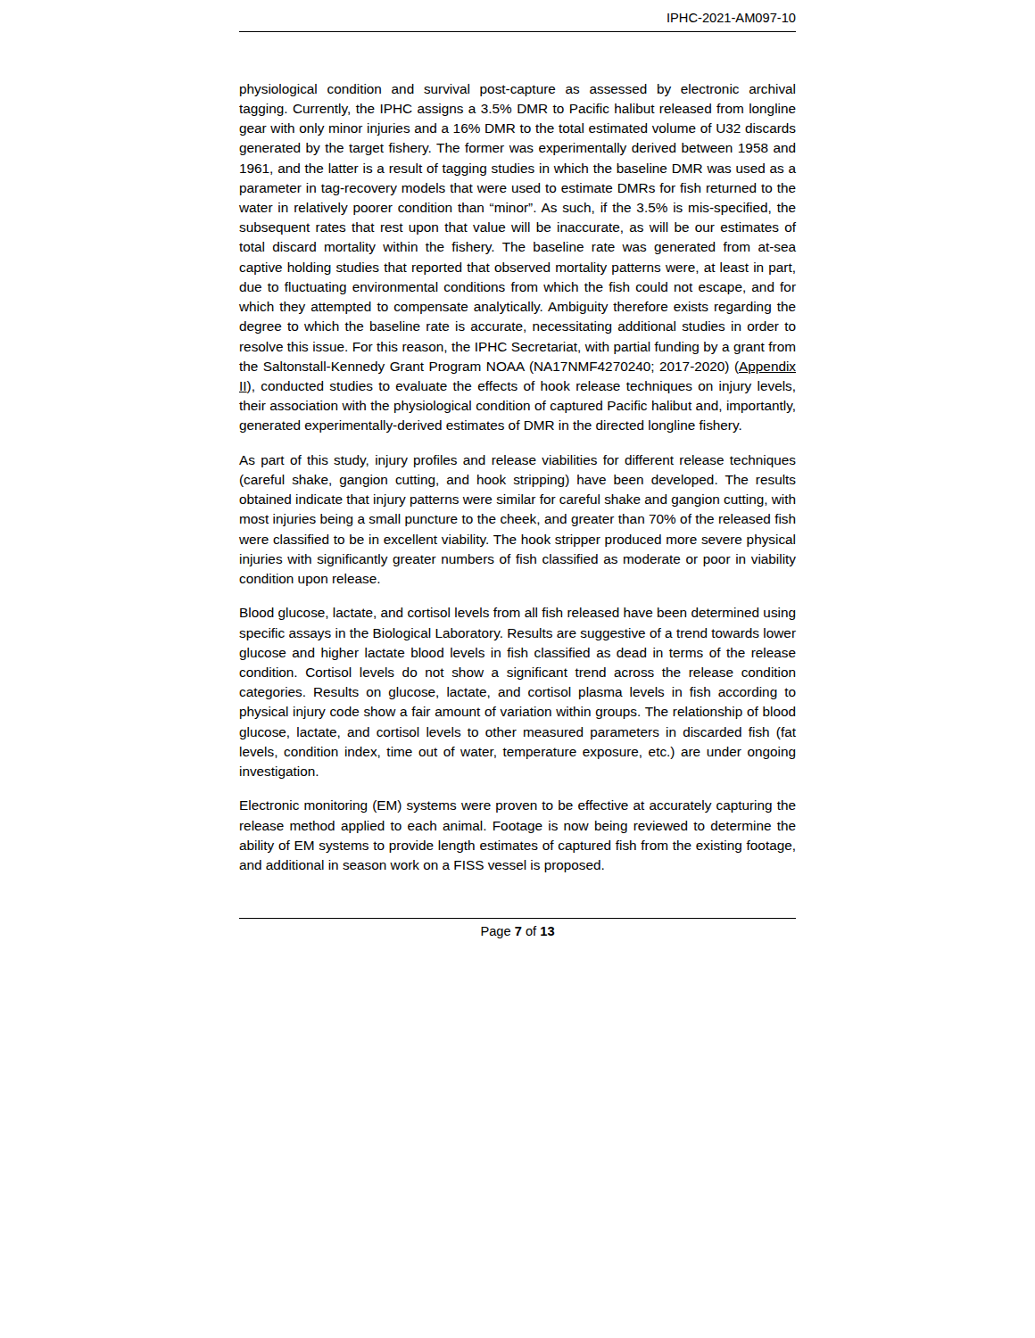IPHC-2021-AM097-10
physiological condition and survival post-capture as assessed by electronic archival tagging. Currently, the IPHC assigns a 3.5% DMR to Pacific halibut released from longline gear with only minor injuries and a 16% DMR to the total estimated volume of U32 discards generated by the target fishery. The former was experimentally derived between 1958 and 1961, and the latter is a result of tagging studies in which the baseline DMR was used as a parameter in tag-recovery models that were used to estimate DMRs for fish returned to the water in relatively poorer condition than “minor”. As such, if the 3.5% is mis-specified, the subsequent rates that rest upon that value will be inaccurate, as will be our estimates of total discard mortality within the fishery. The baseline rate was generated from at-sea captive holding studies that reported that observed mortality patterns were, at least in part, due to fluctuating environmental conditions from which the fish could not escape, and for which they attempted to compensate analytically. Ambiguity therefore exists regarding the degree to which the baseline rate is accurate, necessitating additional studies in order to resolve this issue. For this reason, the IPHC Secretariat, with partial funding by a grant from the Saltonstall-Kennedy Grant Program NOAA (NA17NMF4270240; 2017-2020) (Appendix II), conducted studies to evaluate the effects of hook release techniques on injury levels, their association with the physiological condition of captured Pacific halibut and, importantly, generated experimentally-derived estimates of DMR in the directed longline fishery.
As part of this study, injury profiles and release viabilities for different release techniques (careful shake, gangion cutting, and hook stripping) have been developed. The results obtained indicate that injury patterns were similar for careful shake and gangion cutting, with most injuries being a small puncture to the cheek, and greater than 70% of the released fish were classified to be in excellent viability. The hook stripper produced more severe physical injuries with significantly greater numbers of fish classified as moderate or poor in viability condition upon release.
Blood glucose, lactate, and cortisol levels from all fish released have been determined using specific assays in the Biological Laboratory. Results are suggestive of a trend towards lower glucose and higher lactate blood levels in fish classified as dead in terms of the release condition. Cortisol levels do not show a significant trend across the release condition categories. Results on glucose, lactate, and cortisol plasma levels in fish according to physical injury code show a fair amount of variation within groups. The relationship of blood glucose, lactate, and cortisol levels to other measured parameters in discarded fish (fat levels, condition index, time out of water, temperature exposure, etc.) are under ongoing investigation.
Electronic monitoring (EM) systems were proven to be effective at accurately capturing the release method applied to each animal. Footage is now being reviewed to determine the ability of EM systems to provide length estimates of captured fish from the existing footage, and additional in season work on a FISS vessel is proposed.
Page 7 of 13